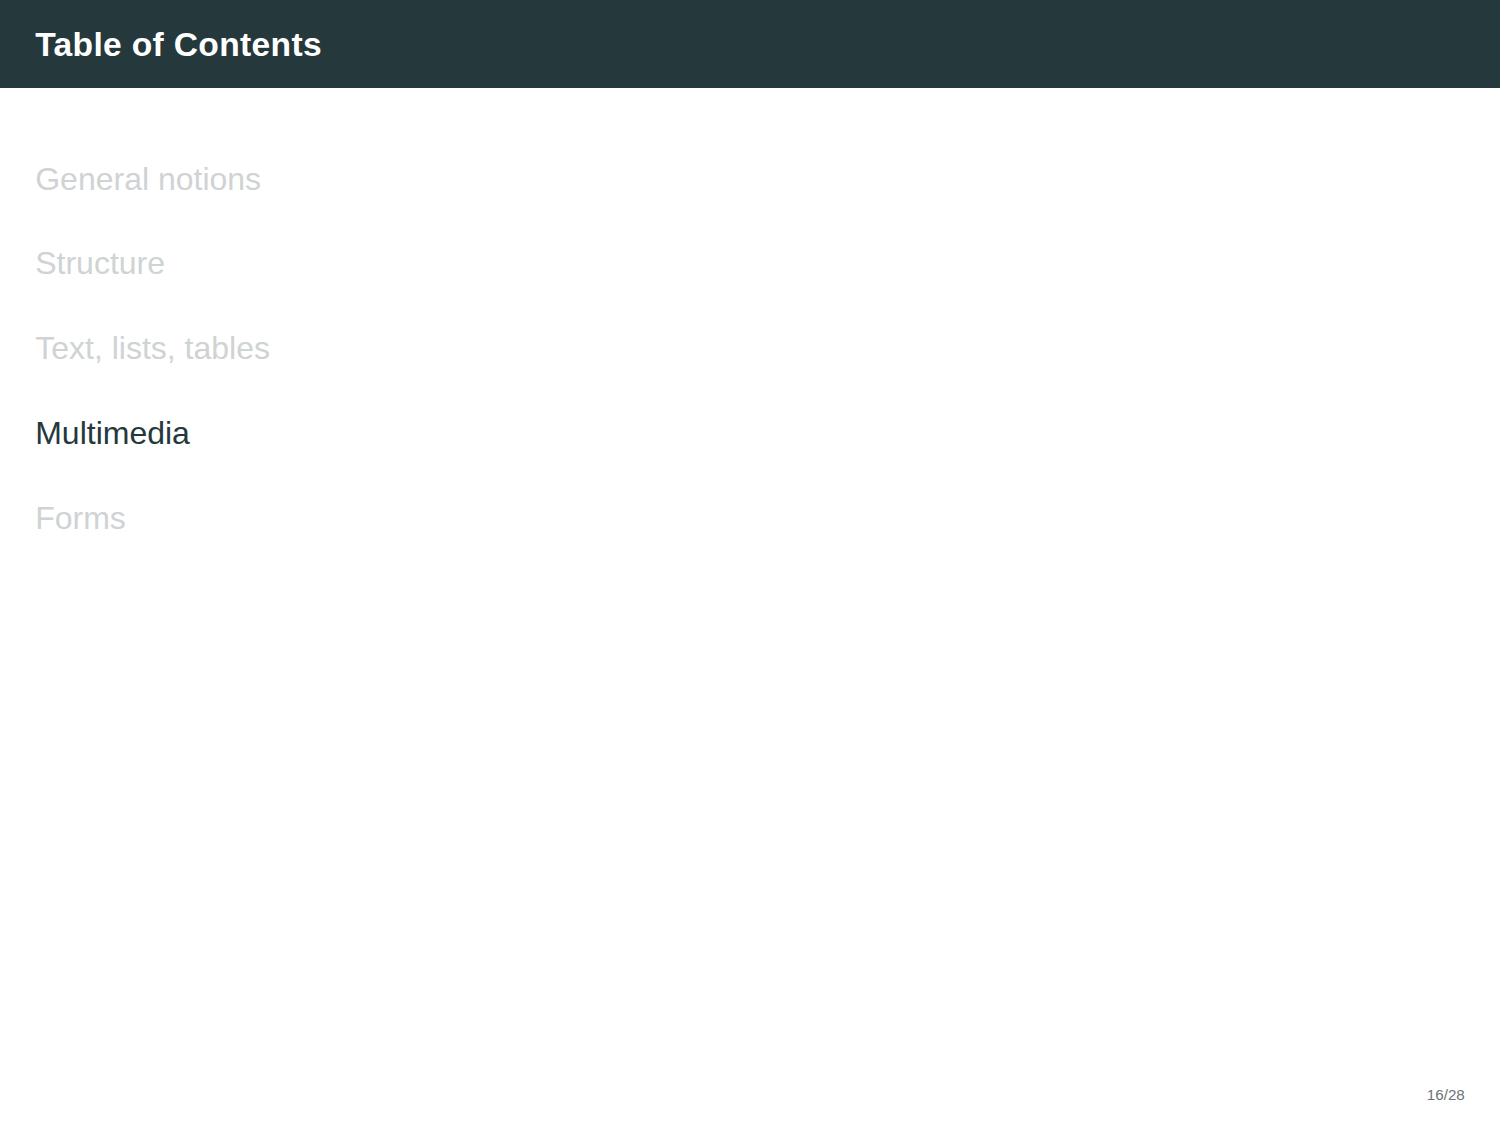Table of Contents
General notions
Structure
Text, lists, tables
Multimedia
Forms
16/28